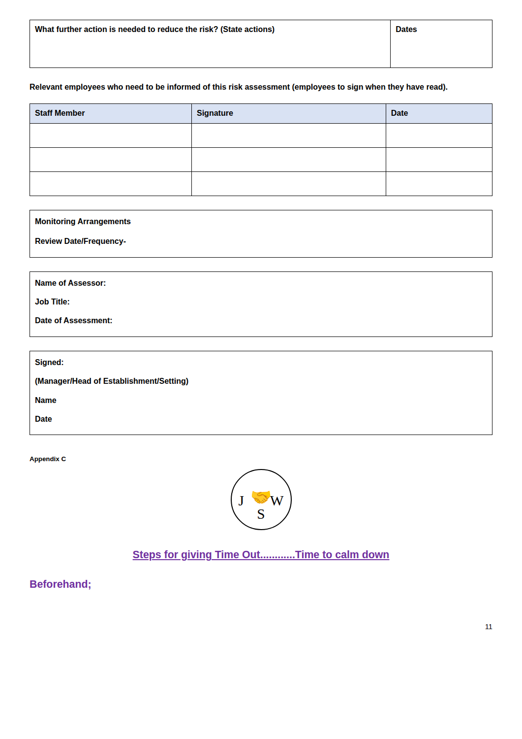| What further action is needed to reduce the risk? (State actions) | Dates |
Relevant employees who need to be informed of this risk assessment (employees to sign when they have read).
| Staff Member | Signature | Date |
| --- | --- | --- |
| Monitoring Arrangements Review Date/Frequency- |
| Name of Assessor: Job Title: Date of Assessment: |
| Signed: (Manager/Head of Establishment/Setting) Name Date |
Appendix C
J 🤝 W S
Steps for giving Time Out............Time to calm down
Beforehand;
11